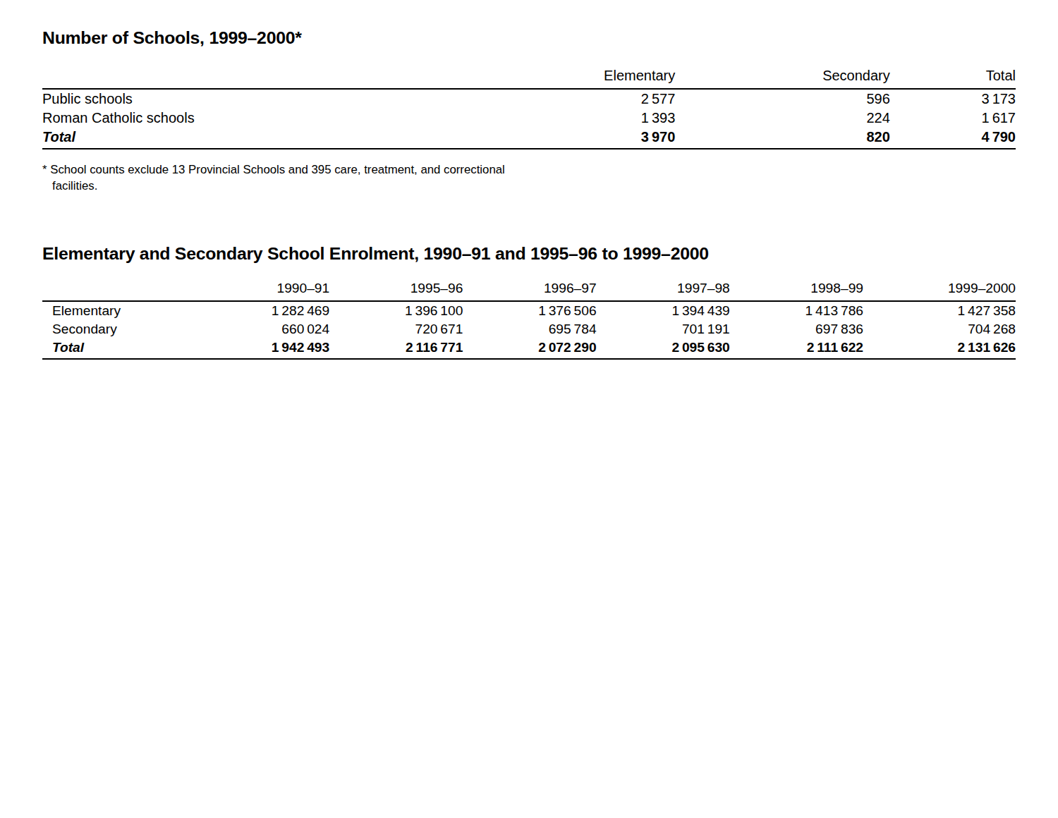Number of Schools, 1999–2000*
| | Elementary | Secondary | Total |
| --- | --- | --- | --- |
| Public schools | 2 577 | 596 | 3 173 |
| Roman Catholic schools | 1 393 | 224 | 1 617 |
| Total | 3 970 | 820 | 4 790 |
* School counts exclude 13 Provincial Schools and 395 care, treatment, and correctionalfacilities.
Elementary and Secondary School Enrolment, 1990–91 and 1995–96 to 1999–2000
| | 1990–91 | 1995–96 | 1996–97 | 1997–98 | 1998–99 | 1999–2000 |
| --- | --- | --- | --- | --- | --- | --- |
| Elementary | 1 282 469 | 1 396 100 | 1 376 506 | 1 394 439 | 1 413 786 | 1 427 358 |
| Secondary | 660 024 | 720 671 | 695 784 | 701 191 | 697 836 | 704 268 |
| Total | 1 942 493 | 2 116 771 | 2 072 290 | 2 095 630 | 2 111 622 | 2 131 626 |